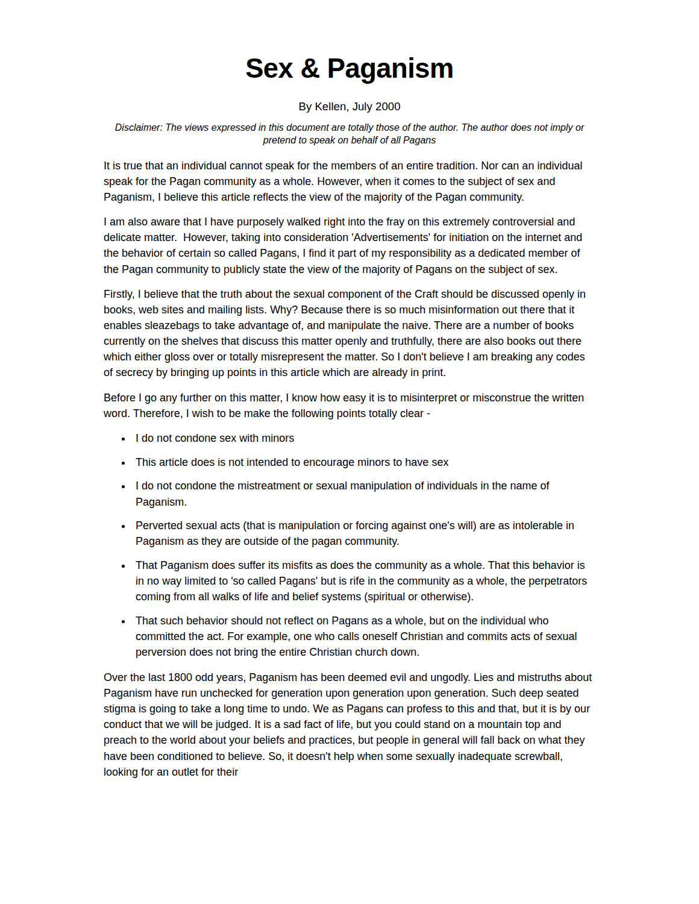Sex & Paganism
By Kellen, July 2000
Disclaimer: The views expressed in this document are totally those of the author. The author does not imply or pretend to speak on behalf of all Pagans
It is true that an individual cannot speak for the members of an entire tradition. Nor can an individual speak for the Pagan community as a whole. However, when it comes to the subject of sex and Paganism, I believe this article reflects the view of the majority of the Pagan community.
I am also aware that I have purposely walked right into the fray on this extremely controversial and delicate matter. However, taking into consideration 'Advertisements' for initiation on the internet and the behavior of certain so called Pagans, I find it part of my responsibility as a dedicated member of the Pagan community to publicly state the view of the majority of Pagans on the subject of sex.
Firstly, I believe that the truth about the sexual component of the Craft should be discussed openly in books, web sites and mailing lists. Why? Because there is so much misinformation out there that it enables sleazebags to take advantage of, and manipulate the naive. There are a number of books currently on the shelves that discuss this matter openly and truthfully, there are also books out there which either gloss over or totally misrepresent the matter. So I don't believe I am breaking any codes of secrecy by bringing up points in this article which are already in print.
Before I go any further on this matter, I know how easy it is to misinterpret or misconstrue the written word. Therefore, I wish to be make the following points totally clear -
I do not condone sex with minors
This article does is not intended to encourage minors to have sex
I do not condone the mistreatment or sexual manipulation of individuals in the name of Paganism.
Perverted sexual acts (that is manipulation or forcing against one's will) are as intolerable in Paganism as they are outside of the pagan community.
That Paganism does suffer its misfits as does the community as a whole. That this behavior is in no way limited to 'so called Pagans' but is rife in the community as a whole, the perpetrators coming from all walks of life and belief systems (spiritual or otherwise).
That such behavior should not reflect on Pagans as a whole, but on the individual who committed the act. For example, one who calls oneself Christian and commits acts of sexual perversion does not bring the entire Christian church down.
Over the last 1800 odd years, Paganism has been deemed evil and ungodly. Lies and mistruths about Paganism have run unchecked for generation upon generation upon generation. Such deep seated stigma is going to take a long time to undo. We as Pagans can profess to this and that, but it is by our conduct that we will be judged. It is a sad fact of life, but you could stand on a mountain top and preach to the world about your beliefs and practices, but people in general will fall back on what they have been conditioned to believe. So, it doesn't help when some sexually inadequate screwball, looking for an outlet for their